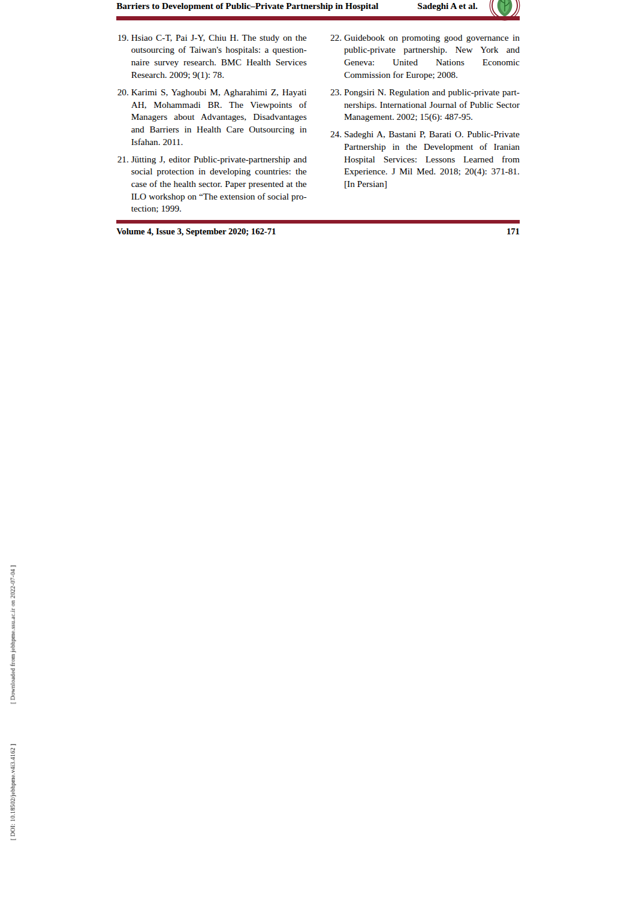Barriers to Development of Public–Private Partnership in Hospital
Sadeghi A et al.
Hsiao C-T, Pai J-Y, Chiu H. The study on the outsourcing of Taiwan's hospitals: a questionnaire survey research. BMC Health Services Research. 2009; 9(1): 78.
Karimi S, Yaghoubi M, Agharahimi Z, Hayati AH, Mohammadi BR. The Viewpoints of Managers about Advantages, Disadvantages and Barriers in Health Care Outsourcing in Isfahan. 2011.
Jütting J, editor Public-private-partnership and social protection in developing countries: the case of the health sector. Paper presented at the ILO workshop on “The extension of social protection; 1999.
Guidebook on promoting good governance in public-private partnership. New York and Geneva: United Nations Economic Commission for Europe; 2008.
Pongsiri N. Regulation and public-private partnerships. International Journal of Public Sector Management. 2002; 15(6): 487-95.
Sadeghi A, Bastani P, Barati O. Public-Private Partnership in the Development of Iranian Hospital Services: Lessons Learned from Experience. J Mil Med. 2018; 20(4): 371-81. [In Persian]
Volume 4, Issue 3, September 2020; 162-71
171
[ DOI: 10.18502/jebhpme.v4i3.4162 ]
[ Downloaded from jebhpme.ssu.ac.ir on 2022-07-04 ]